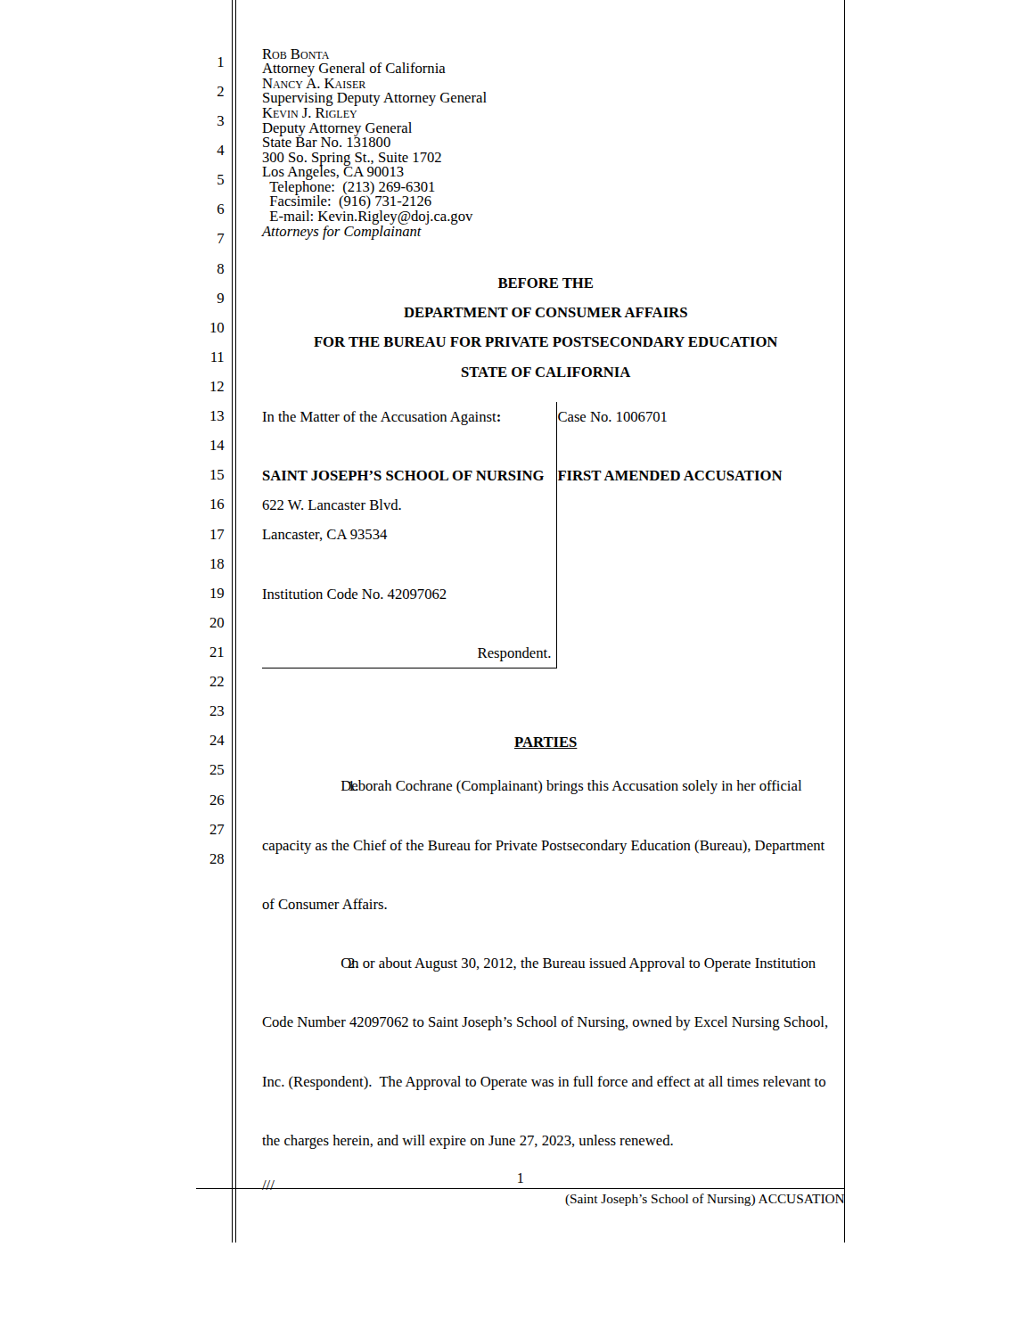1
2
3
4
5
6
7
8
9
10
11
12
13
14
15
16
17
18
19
20
21
22
23
24
25
26
27
28
Rob Bonta Attorney General of California Nancy A. Kaiser Supervising Deputy Attorney General Kevin J. Rigley Deputy Attorney General State Bar No. 131800 300 So. Spring St., Suite 1702 Los Angeles, CA 90013 Telephone: (213) 269-6301 Facsimile: (916) 731-2126 E-mail: Kevin.Rigley@doj.ca.gov Attorneys for Complainant
BEFORE THE
DEPARTMENT OF CONSUMER AFFAIRS
FOR THE BUREAU FOR PRIVATE POSTSECONDARY EDUCATION
STATE OF CALIFORNIA
| In the Matter of the Accusation Against : SAINT JOSEPH’S SCHOOL OF NURSING 622 W. Lancaster Blvd. Lancaster, CA 93534 Institution Code No. 42097062 Respondent. | Case No. 1006701 FIRST AMENDED ACCUSATION |
PARTIES
1. Deborah Cochrane (Complainant) brings this Accusation solely in her official capacity as the Chief of the Bureau for Private Postsecondary Education (Bureau), Department of Consumer Affairs.
2. On or about August 30, 2012, the Bureau issued Approval to Operate Institution Code Number 42097062 to Saint Joseph’s School of Nursing, owned by Excel Nursing School, Inc. (Respondent). The Approval to Operate was in full force and effect at all times relevant to the charges herein, and will expire on June 27, 2023, unless renewed.
///
1
(Saint Joseph’s School of Nursing) ACCUSATION